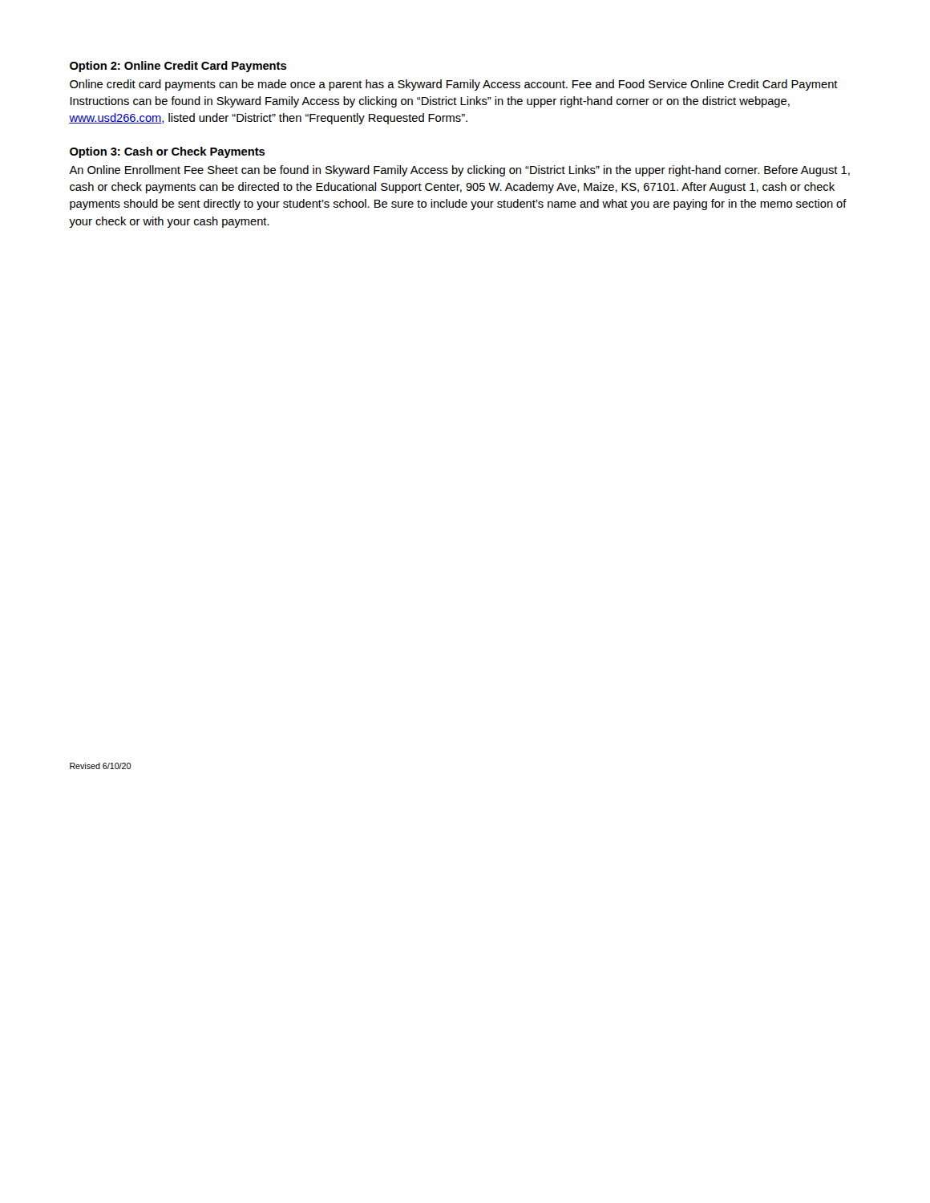Option 2: Online Credit Card Payments
Online credit card payments can be made once a parent has a Skyward Family Access account. Fee and Food Service Online Credit Card Payment Instructions can be found in Skyward Family Access by clicking on “District Links” in the upper right-hand corner or on the district webpage, www.usd266.com, listed under “District” then “Frequently Requested Forms”.
Option 3: Cash or Check Payments
An Online Enrollment Fee Sheet can be found in Skyward Family Access by clicking on “District Links” in the upper right-hand corner. Before August 1, cash or check payments can be directed to the Educational Support Center, 905 W. Academy Ave, Maize, KS, 67101. After August 1, cash or check payments should be sent directly to your student’s school. Be sure to include your student’s name and what you are paying for in the memo section of your check or with your cash payment.
Revised 6/10/20